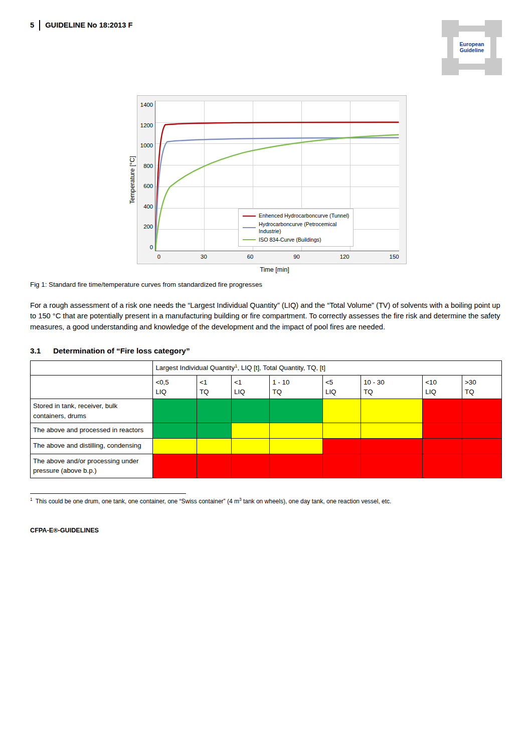5 GUIDELINE No 18:2013 F
European
Guideline
Temperature [°C]
1400
1200
1000
800
600
400
200
0
Enhenced Hydrocarboncurve (Tunnel)
Hydrocarboncurve (Petrocemical
Industrie)
ISO 834-Curve (Buildings)
0
30
60
90
120
150
Time [min]
Fig 1: Standard fire time/temperature curves from standardized fire progresses
For a rough assessment of a risk one needs the “Largest Individual Quantity” (LIQ) and the “Total Volume” (TV) of solvents with a boiling point up to 150 °C that are potentially present in a manufacturing building or fire compartment. To correctly assesses the fire risk and determine the safety measures, a good understanding and knowledge of the development and the impact of pool fires are needed.
3.1 Determination of “Fire loss category”
| | Largest Individual Quantity 1 , LIQ [t], Total Quantity, TQ, [t] |
| | <0,5 LIQ | <1 TQ | <1 LIQ | 1 - 10 TQ | <5 LIQ | 10 - 30 TQ | <10 LIQ | >30 TQ |
| Stored in tank, receiver, bulk containers, drums | | | | | | | | |
| The above and processed in reactors | | | | | | | | |
| The above and distilling, condensing | | | | | | | | |
| The above and/or processing under pressure (above b.p.) | | | | | | | | |
1 This could be one drum, one tank, one container, one “Swiss container” (4 m3 tank on wheels), one day tank, one reaction vessel, etc.
CFPA-E®-GUIDELINES